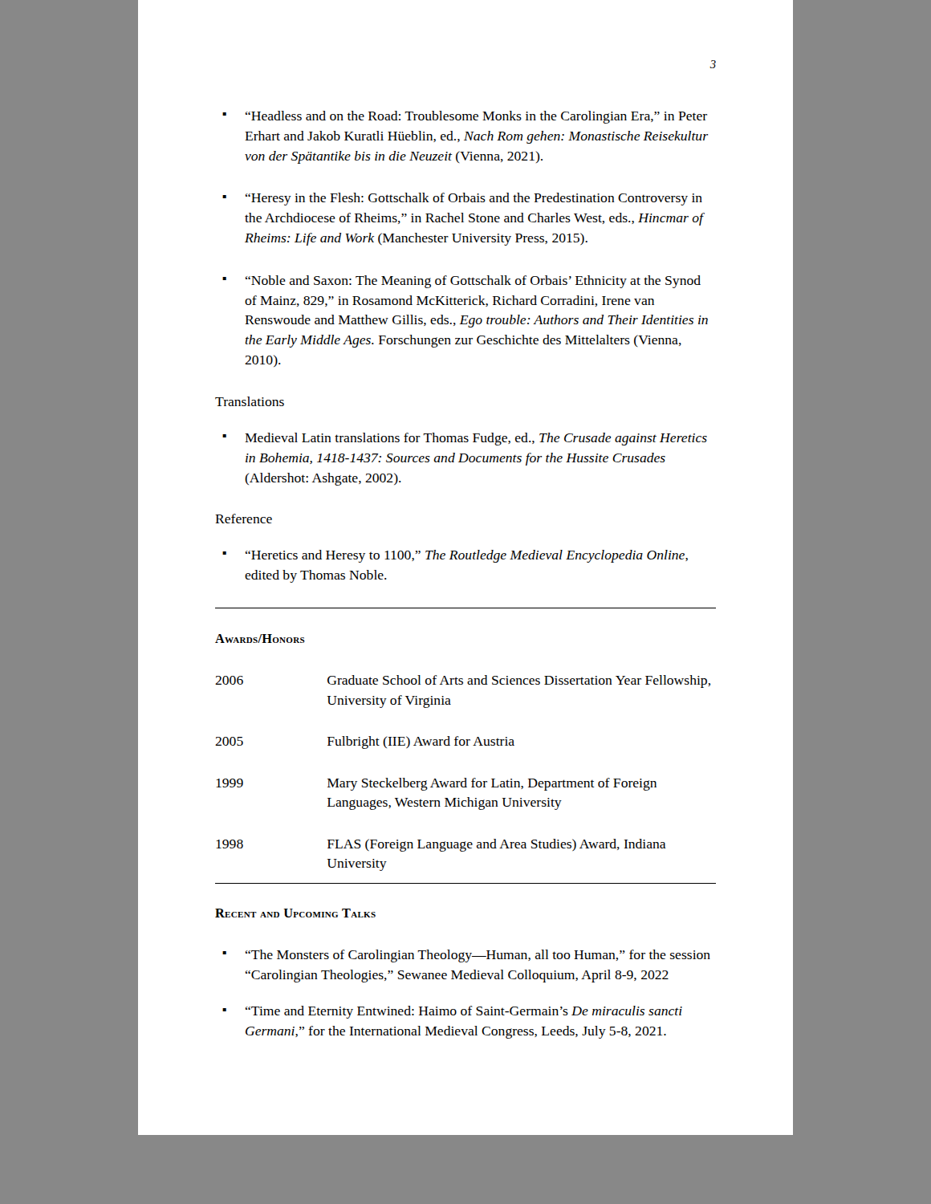3
“Headless and on the Road: Troublesome Monks in the Carolingian Era,” in Peter Erhart and Jakob Kuratli Hüeblin, ed., Nach Rom gehen: Monastische Reisekultur von der Spätantike bis in die Neuzeit (Vienna, 2021).
“Heresy in the Flesh: Gottschalk of Orbais and the Predestination Controversy in the Archdiocese of Rheims,” in Rachel Stone and Charles West, eds., Hincmar of Rheims: Life and Work (Manchester University Press, 2015).
“Noble and Saxon: The Meaning of Gottschalk of Orbais’ Ethnicity at the Synod of Mainz, 829,” in Rosamond McKitterick, Richard Corradini, Irene van Renswoude and Matthew Gillis, eds., Ego trouble: Authors and Their Identities in the Early Middle Ages. Forschungen zur Geschichte des Mittelalters (Vienna, 2010).
Translations
Medieval Latin translations for Thomas Fudge, ed., The Crusade against Heretics in Bohemia, 1418-1437: Sources and Documents for the Hussite Crusades (Aldershot: Ashgate, 2002).
Reference
“Heretics and Heresy to 1100,” The Routledge Medieval Encyclopedia Online, edited by Thomas Noble.
Awards/Honors
| 2006 | Graduate School of Arts and Sciences Dissertation Year Fellowship, University of Virginia |
| 2005 | Fulbright (IIE) Award for Austria |
| 1999 | Mary Steckelberg Award for Latin, Department of Foreign Languages, Western Michigan University |
| 1998 | FLAS (Foreign Language and Area Studies) Award, Indiana University |
Recent and Upcoming Talks
“The Monsters of Carolingian Theology—Human, all too Human,” for the session “Carolingian Theologies,” Sewanee Medieval Colloquium, April 8-9, 2022
“Time and Eternity Entwined: Haimo of Saint-Germain’s De miraculis sancti Germani,” for the International Medieval Congress, Leeds, July 5-8, 2021.